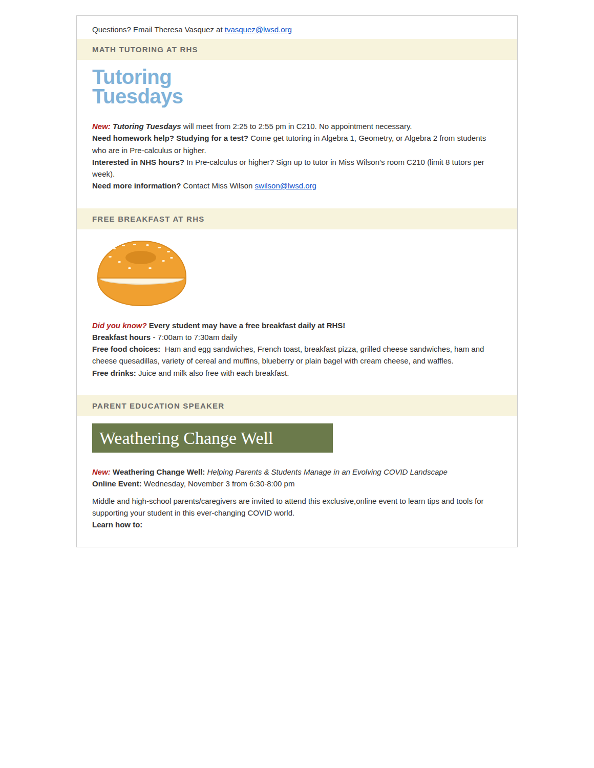Questions? Email Theresa Vasquez at tvasquez@lwsd.org
Math Tutoring at RHS
Tutoring
Tuesdays
New: Tutoring Tuesdays will meet from 2:25 to 2:55 pm in C210. No appointment necessary.
Need homework help? Studying for a test? Come get tutoring in Algebra 1, Geometry, or Algebra 2 from students who are in Pre-calculus or higher.
Interested in NHS hours? In Pre-calculus or higher? Sign up to tutor in Miss Wilson’s room C210 (limit 8 tutors per week).
Need more information? Contact Miss Wilson swilson@lwsd.org
Free Breakfast at RHS
Did you know? Every student may have a free breakfast daily at RHS!
Breakfast hours - 7:00am to 7:30am daily
Free food choices: Ham and egg sandwiches, French toast, breakfast pizza, grilled cheese sandwiches, ham and cheese quesadillas, variety of cereal and muffins, blueberry or plain bagel with cream cheese, and waffles.
Free drinks: Juice and milk also free with each breakfast.
Parent Education Speaker
Weathering Change Well
New: Weathering Change Well: Helping Parents & Students Manage in an Evolving COVID Landscape
Online Event: Wednesday, November 3 from 6:30-8:00 pm
Middle and high-school parents/caregivers are invited to attend this exclusive,online event to learn tips and tools for supporting your student in this ever-changing COVID world.
Learn how to: